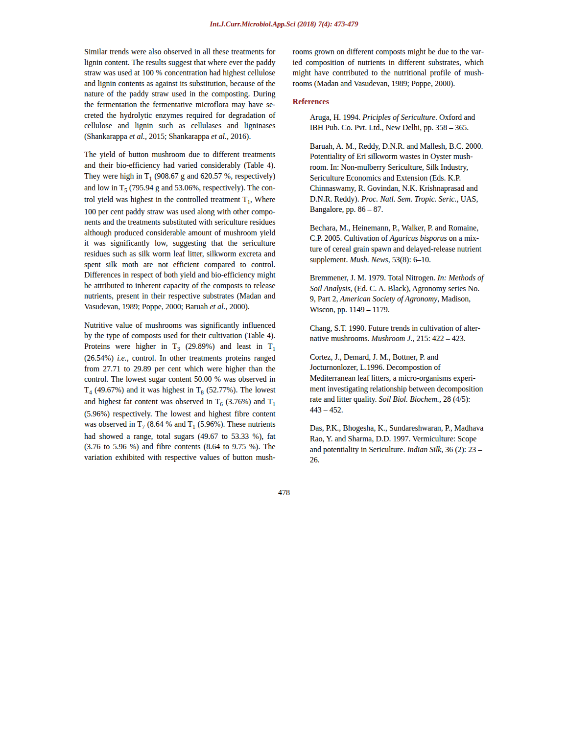Int.J.Curr.Microbiol.App.Sci (2018) 7(4): 473-479
Similar trends were also observed in all these treatments for lignin content. The results suggest that where ever the paddy straw was used at 100 % concentration had highest cellulose and lignin contents as against its substitution, because of the nature of the paddy straw used in the composting. During the fermentation the fermentative microflora may have secreted the hydrolytic enzymes required for degradation of cellulose and lignin such as cellulases and ligninases (Shankarappa et al., 2015; Shankarappa et al., 2016).
The yield of button mushroom due to different treatments and their bio-efficiency had varied considerably (Table 4). They were high in T1 (908.67 g and 620.57 %, respectively) and low in T5 (795.94 g and 53.06%, respectively). The control yield was highest in the controlled treatment T1, Where 100 per cent paddy straw was used along with other components and the treatments substituted with sericulture residues although produced considerable amount of mushroom yield it was significantly low, suggesting that the sericulture residues such as silk worm leaf litter, silkworm excreta and spent silk moth are not efficient compared to control. Differences in respect of both yield and bio-efficiency might be attributed to inherent capacity of the composts to release nutrients, present in their respective substrates (Madan and Vasudevan, 1989; Poppe, 2000; Baruah et al., 2000).
Nutritive value of mushrooms was significantly influenced by the type of composts used for their cultivation (Table 4). Proteins were higher in T3 (29.89%) and least in T1 (26.54%) i.e., control. In other treatments proteins ranged from 27.71 to 29.89 per cent which were higher than the control. The lowest sugar content 50.00 % was observed in T4 (49.67%) and it was highest in T8 (52.77%). The lowest and highest fat content was observed in T6 (3.76%) and T1 (5.96%) respectively. The lowest and highest fibre content was observed in T7 (8.64 % and T1 (5.96%). These nutrients had showed a range, total sugars (49.67 to 53.33 %), fat (3.76 to 5.96 %) and fibre contents (8.64 to 9.75 %). The variation exhibited with respective values of button mushrooms grown on different composts might be due to the varied composition of nutrients in different substrates, which might have contributed to the nutritional profile of mushrooms (Madan and Vasudevan, 1989; Poppe, 2000).
References
Aruga, H. 1994. Priciples of Sericulture. Oxford and IBH Pub. Co. Pvt. Ltd., New Delhi, pp. 358 – 365.
Baruah, A. M., Reddy, D.N.R. and Mallesh, B.C. 2000. Potentiality of Eri silkworm wastes in Oyster mushroom. In: Non-mulberry Sericulture, Silk Industry, Sericulture Economics and Extension (Eds. K.P. Chinnaswamy, R. Govindan, N.K. Krishnaprasad and D.N.R. Reddy). Proc. Natl. Sem. Tropic. Seric., UAS, Bangalore, pp. 86 – 87.
Bechara, M., Heinemann, P., Walker, P. and Romaine, C.P. 2005. Cultivation of Agaricus bisporus on a mixture of cereal grain spawn and delayed-release nutrient supplement. Mush. News, 53(8): 6–10.
Bremmener, J. M. 1979. Total Nitrogen. In: Methods of Soil Analysis, (Ed. C. A. Black), Agronomy series No. 9, Part 2, American Society of Agronomy, Madison, Wiscon, pp. 1149 – 1179.
Chang, S.T. 1990. Future trends in cultivation of alternative mushrooms. Mushroom J., 215: 422 – 423.
Cortez, J., Demard, J. M., Bottner, P. and Jocturnonlozer, L.1996. Decompostion of Mediterranean leaf litters, a micro-organisms experiment investigating relationship between decomposition rate and litter quality. Soil Biol. Biochem., 28 (4/5): 443 – 452.
Das, P.K., Bhogesha, K., Sundareshwaran, P., Madhava Rao, Y. and Sharma, D.D. 1997. Vermiculture: Scope and potentiality in Sericulture. Indian Silk, 36 (2): 23 – 26.
478